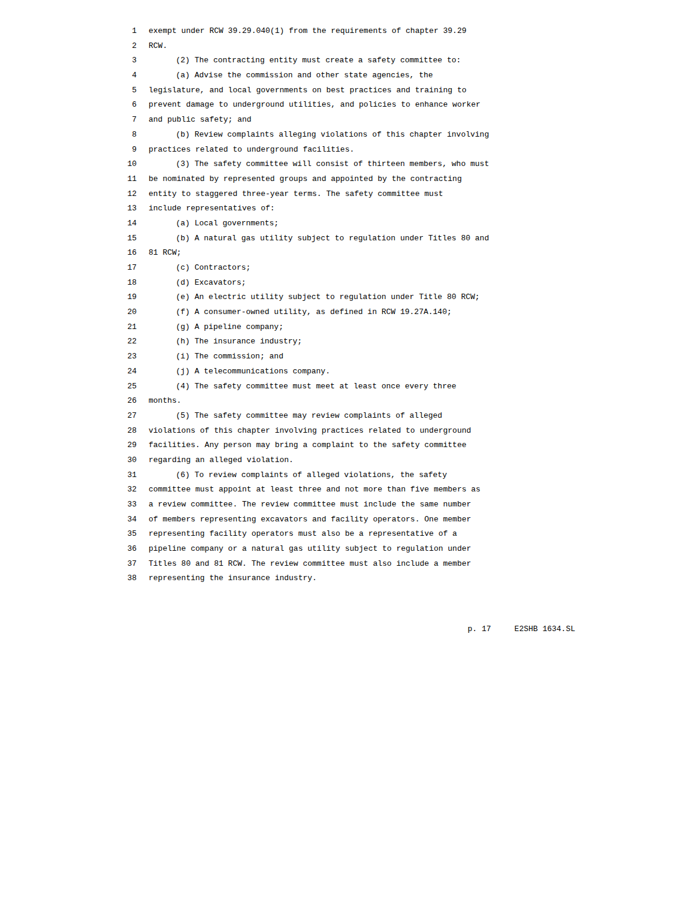exempt under RCW 39.29.040(1) from the requirements of chapter 39.29
RCW.
(2) The contracting entity must create a safety committee to:
(a) Advise the commission and other state agencies, the
legislature, and local governments on best practices and training to
prevent damage to underground utilities, and policies to enhance worker
and public safety; and
(b) Review complaints alleging violations of this chapter involving
practices related to underground facilities.
(3) The safety committee will consist of thirteen members, who must
be nominated by represented groups and appointed by the contracting
entity to staggered three-year terms. The safety committee must
include representatives of:
(a) Local governments;
(b) A natural gas utility subject to regulation under Titles 80 and
81 RCW;
(c) Contractors;
(d) Excavators;
(e) An electric utility subject to regulation under Title 80 RCW;
(f) A consumer-owned utility, as defined in RCW 19.27A.140;
(g) A pipeline company;
(h) The insurance industry;
(i) The commission; and
(j) A telecommunications company.
(4) The safety committee must meet at least once every three
months.
(5) The safety committee may review complaints of alleged
violations of this chapter involving practices related to underground
facilities. Any person may bring a complaint to the safety committee
regarding an alleged violation.
(6) To review complaints of alleged violations, the safety
committee must appoint at least three and not more than five members as
a review committee. The review committee must include the same number
of members representing excavators and facility operators. One member
representing facility operators must also be a representative of a
pipeline company or a natural gas utility subject to regulation under
Titles 80 and 81 RCW. The review committee must also include a member
representing the insurance industry.
p. 17 E2SHB 1634.SL